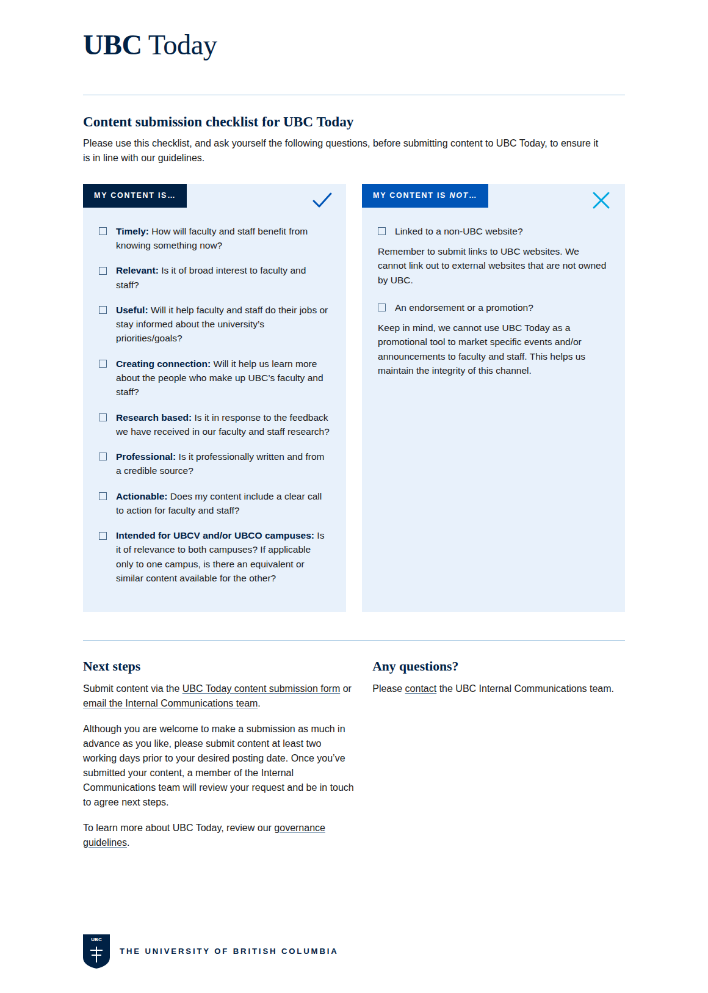UBC Today
Content submission checklist for UBC Today
Please use this checklist, and ask yourself the following questions, before submitting content to UBC Today, to ensure it is in line with our guidelines.
My content is…
Timely: How will faculty and staff benefit from knowing something now?
Relevant: Is it of broad interest to faculty and staff?
Useful: Will it help faculty and staff do their jobs or stay informed about the university’s priorities/goals?
Creating connection: Will it help us learn more about the people who make up UBC’s faculty and staff?
Research based: Is it in response to the feedback we have received in our faculty and staff research?
Professional: Is it professionally written and from a credible source?
Actionable: Does my content include a clear call to action for faculty and staff?
Intended for UBCV and/or UBCO campuses: Is it of relevance to both campuses? If applicable only to one campus, is there an equivalent or similar content available for the other?
My content is not…
Linked to a non-UBC website?
Remember to submit links to UBC websites. We cannot link out to external websites that are not owned by UBC.
An endorsement or a promotion?
Keep in mind, we cannot use UBC Today as a promotional tool to market specific events and/or announcements to faculty and staff. This helps us maintain the integrity of this channel.
Next steps
Submit content via the UBC Today content submission form or email the Internal Communications team.
Although you are welcome to make a submission as much in advance as you like, please submit content at least two working days prior to your desired posting date. Once you’ve submitted your content, a member of the Internal Communications team will review your request and be in touch to agree next steps.
To learn more about UBC Today, review our governance guidelines.
Any questions?
Please contact the UBC Internal Communications team.
UBC The University of British Columbia